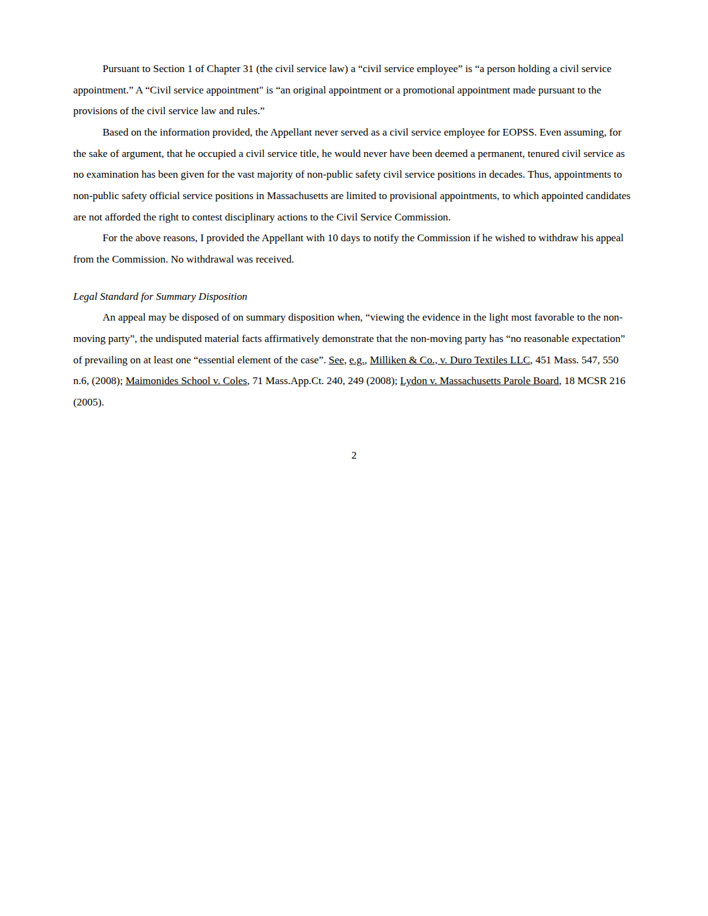Pursuant to Section 1 of Chapter 31 (the civil service law) a “civil service employee” is “a person holding a civil service appointment.” A “Civil service appointment" is “an original appointment or a promotional appointment made pursuant to the provisions of the civil service law and rules.”
Based on the information provided, the Appellant never served as a civil service employee for EOPSS. Even assuming, for the sake of argument, that he occupied a civil service title, he would never have been deemed a permanent, tenured civil service as no examination has been given for the vast majority of non-public safety civil service positions in decades. Thus, appointments to non-public safety official service positions in Massachusetts are limited to provisional appointments, to which appointed candidates are not afforded the right to contest disciplinary actions to the Civil Service Commission.
For the above reasons, I provided the Appellant with 10 days to notify the Commission if he wished to withdraw his appeal from the Commission. No withdrawal was received.
Legal Standard for Summary Disposition
An appeal may be disposed of on summary disposition when, “viewing the evidence in the light most favorable to the non-moving party”, the undisputed material facts affirmatively demonstrate that the non-moving party has “no reasonable expectation” of prevailing on at least one “essential element of the case”. See, e.g., Milliken & Co., v. Duro Textiles LLC, 451 Mass. 547, 550 n.6, (2008); Maimonides School v. Coles, 71 Mass.App.Ct. 240, 249 (2008); Lydon v. Massachusetts Parole Board, 18 MCSR 216 (2005).
2